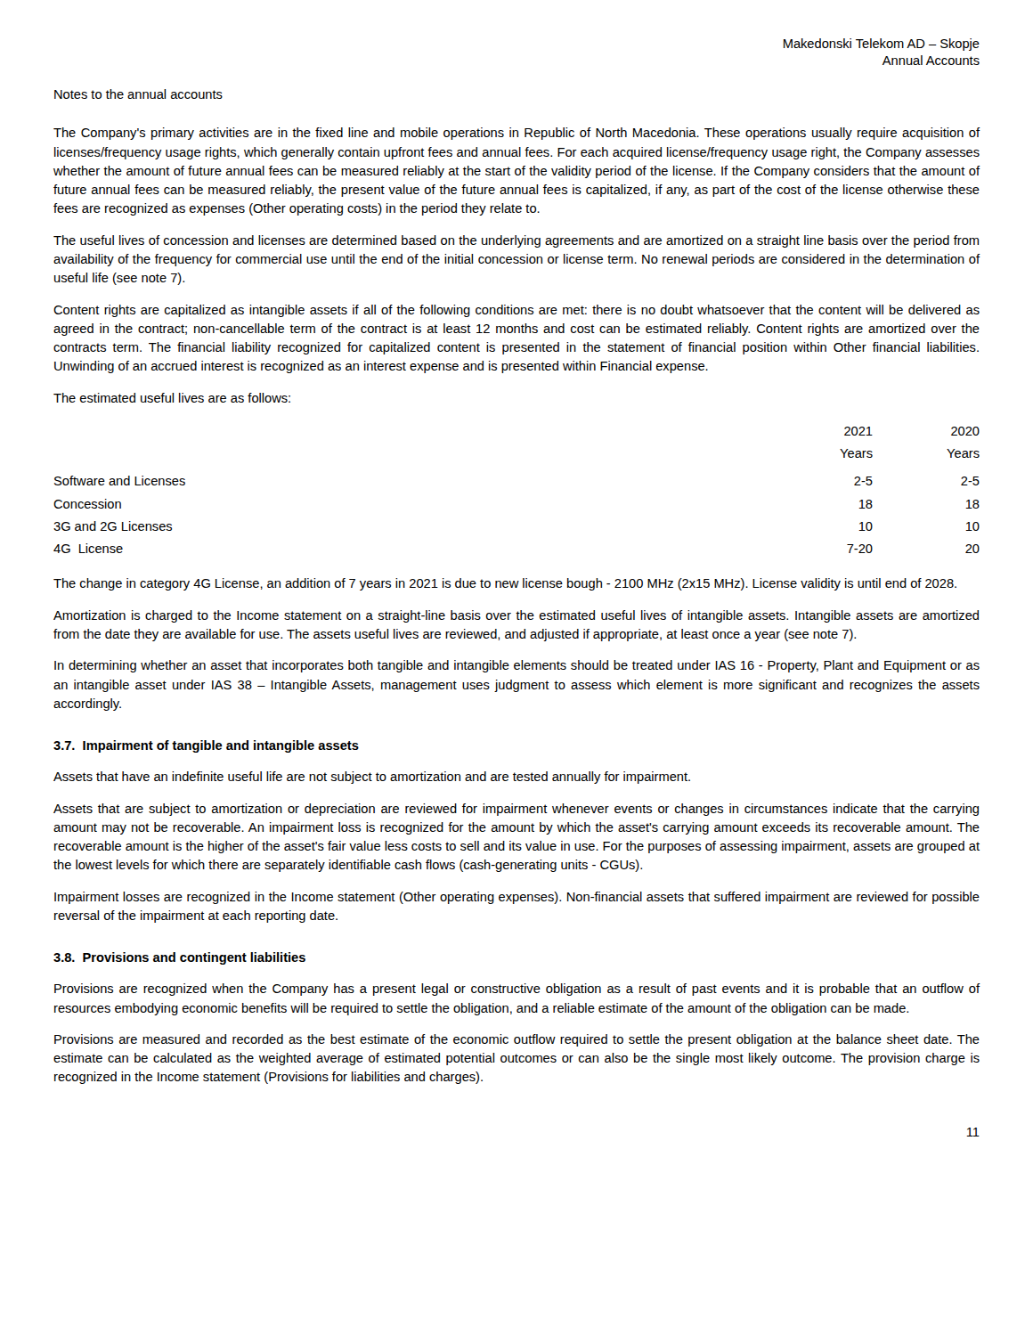Makedonski Telekom AD – Skopje
Annual Accounts
Notes to the annual accounts
The Company's primary activities are in the fixed line and mobile operations in Republic of North Macedonia. These operations usually require acquisition of licenses/frequency usage rights, which generally contain upfront fees and annual fees. For each acquired license/frequency usage right, the Company assesses whether the amount of future annual fees can be measured reliably at the start of the validity period of the license. If the Company considers that the amount of future annual fees can be measured reliably, the present value of the future annual fees is capitalized, if any, as part of the cost of the license otherwise these fees are recognized as expenses (Other operating costs) in the period they relate to.
The useful lives of concession and licenses are determined based on the underlying agreements and are amortized on a straight line basis over the period from availability of the frequency for commercial use until the end of the initial concession or license term. No renewal periods are considered in the determination of useful life (see note 7).
Content rights are capitalized as intangible assets if all of the following conditions are met: there is no doubt whatsoever that the content will be delivered as agreed in the contract; non-cancellable term of the contract is at least 12 months and cost can be estimated reliably. Content rights are amortized over the contracts term. The financial liability recognized for capitalized content is presented in the statement of financial position within Other financial liabilities. Unwinding of an accrued interest is recognized as an interest expense and is presented within Financial expense.
The estimated useful lives are as follows:
| | 2021 | 2020 |
| | Years | Years |
| Software and Licenses | 2-5 | 2-5 |
| Concession | 18 | 18 |
| 3G and 2G Licenses | 10 | 10 |
| 4G License | 7-20 | 20 |
The change in category 4G License, an addition of 7 years in 2021 is due to new license bough - 2100 MHz (2x15 MHz). License validity is until end of 2028.
Amortization is charged to the Income statement on a straight-line basis over the estimated useful lives of intangible assets. Intangible assets are amortized from the date they are available for use. The assets useful lives are reviewed, and adjusted if appropriate, at least once a year (see note 7).
In determining whether an asset that incorporates both tangible and intangible elements should be treated under IAS 16 - Property, Plant and Equipment or as an intangible asset under IAS 38 – Intangible Assets, management uses judgment to assess which element is more significant and recognizes the assets accordingly.
3.7. Impairment of tangible and intangible assets
Assets that have an indefinite useful life are not subject to amortization and are tested annually for impairment.
Assets that are subject to amortization or depreciation are reviewed for impairment whenever events or changes in circumstances indicate that the carrying amount may not be recoverable. An impairment loss is recognized for the amount by which the asset's carrying amount exceeds its recoverable amount. The recoverable amount is the higher of the asset's fair value less costs to sell and its value in use. For the purposes of assessing impairment, assets are grouped at the lowest levels for which there are separately identifiable cash flows (cash-generating units - CGUs).
Impairment losses are recognized in the Income statement (Other operating expenses). Non-financial assets that suffered impairment are reviewed for possible reversal of the impairment at each reporting date.
3.8. Provisions and contingent liabilities
Provisions are recognized when the Company has a present legal or constructive obligation as a result of past events and it is probable that an outflow of resources embodying economic benefits will be required to settle the obligation, and a reliable estimate of the amount of the obligation can be made.
Provisions are measured and recorded as the best estimate of the economic outflow required to settle the present obligation at the balance sheet date. The estimate can be calculated as the weighted average of estimated potential outcomes or can also be the single most likely outcome. The provision charge is recognized in the Income statement (Provisions for liabilities and charges).
11